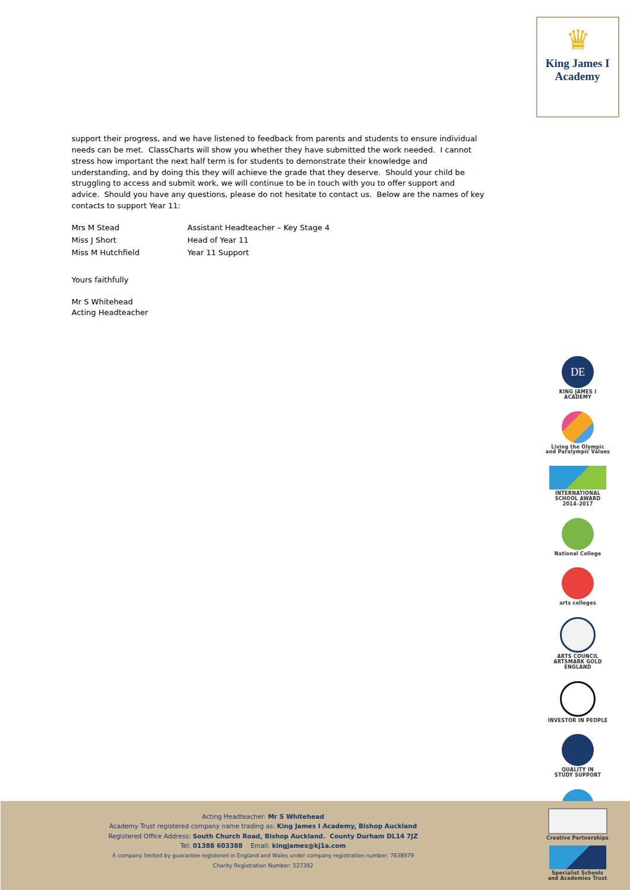♛
King James I Academy
DE KING JAMES I
ACADEMY
Living the Olympic
and Paralympic Values
INTERNATIONAL
SCHOOL AWARD
2014–2017
National College
arts colleges
ARTS COUNCIL
ARTSMARK GOLD
ENGLAND
INVESTOR IN PEOPLE
QUALITY IN
STUDY SUPPORT
SPORTSMARK 2000
Healthy Schools
support their progress, and we have listened to feedback from parents and students to ensure individual needs can be met. ClassCharts will show you whether they have submitted the work needed. I cannot stress how important the next half term is for students to demonstrate their knowledge and understanding, and by doing this they will achieve the grade that they deserve. Should your child be struggling to access and submit work, we will continue to be in touch with you to offer support and advice. Should you have any questions, please do not hesitate to contact us. Below are the names of key contacts to support Year 11:
| Mrs M Stead | Assistant Headteacher – Key Stage 4 |
| Miss J Short | Head of Year 11 |
| Miss M Hutchfield | Year 11 Support |
Yours faithfully
Mr S Whitehead
Acting Headteacher
Acting Headteacher: Mr S Whitehead
Academy Trust registered company name trading as: King James I Academy, Bishop Auckland
Registered Office Address: South Church Road, Bishop Auckland. County Durham DL14 7JZ
Tel: 01388 603388 Email: kingjames@kj1a.com
A company limited by guarantee registered in England and Wales under company registration number: 7638979
Charity Registration Number: 527392
Creative Partnerships
Specialist Schools
and Academies Trust